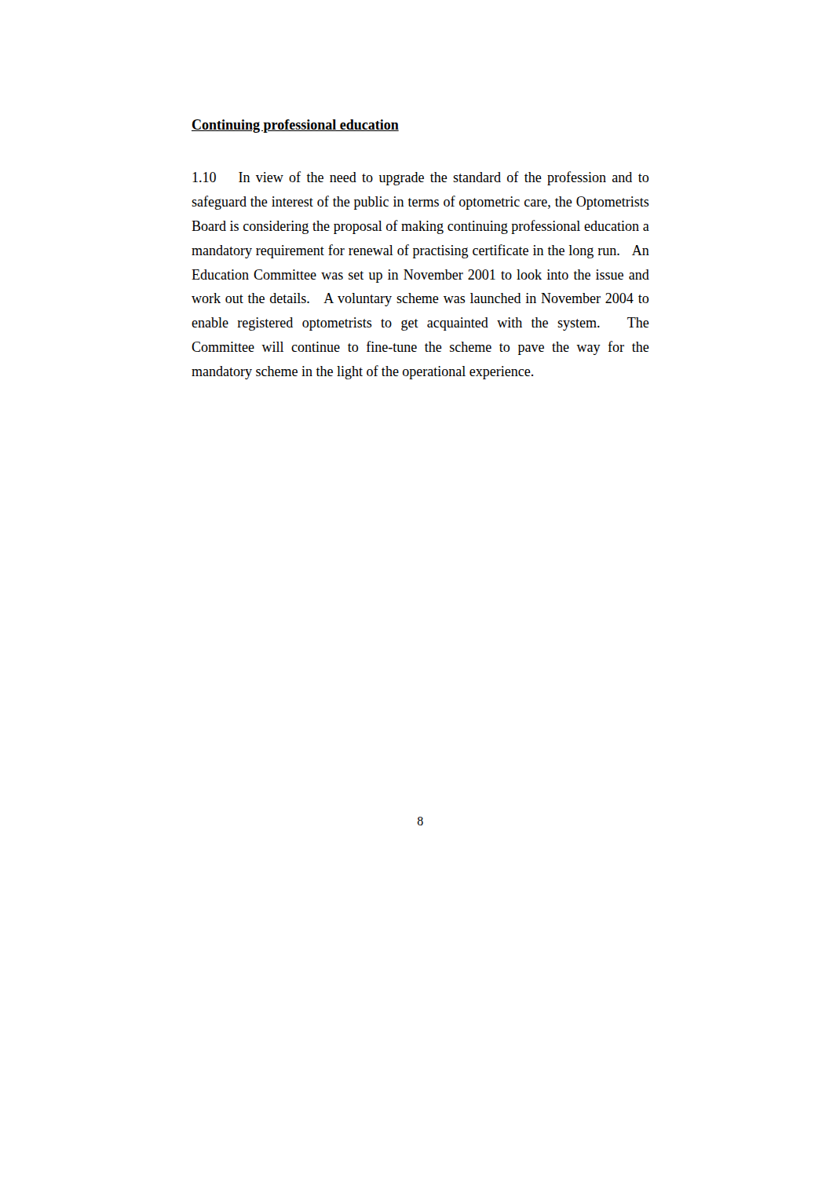Continuing professional education
1.10 In view of the need to upgrade the standard of the profession and to safeguard the interest of the public in terms of optometric care, the Optometrists Board is considering the proposal of making continuing professional education a mandatory requirement for renewal of practising certificate in the long run. An Education Committee was set up in November 2001 to look into the issue and work out the details. A voluntary scheme was launched in November 2004 to enable registered optometrists to get acquainted with the system. The Committee will continue to fine-tune the scheme to pave the way for the mandatory scheme in the light of the operational experience.
8